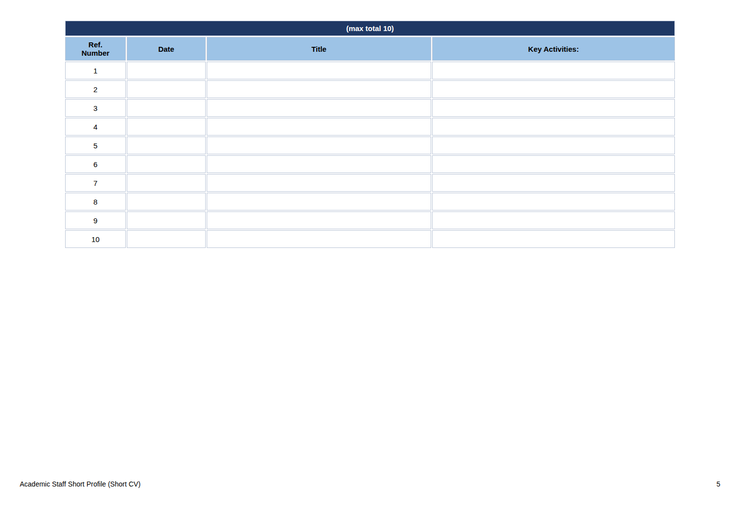| (max total 10) |
| Ref. Number | Date | Title | Key Activities: |
| 1 | | | |
| 2 | | | |
| 3 | | | |
| 4 | | | |
| 5 | | | |
| 6 | | | |
| 7 | | | |
| 8 | | | |
| 9 | | | |
| 10 | | | |
Academic Staff Short Profile (Short CV) 5